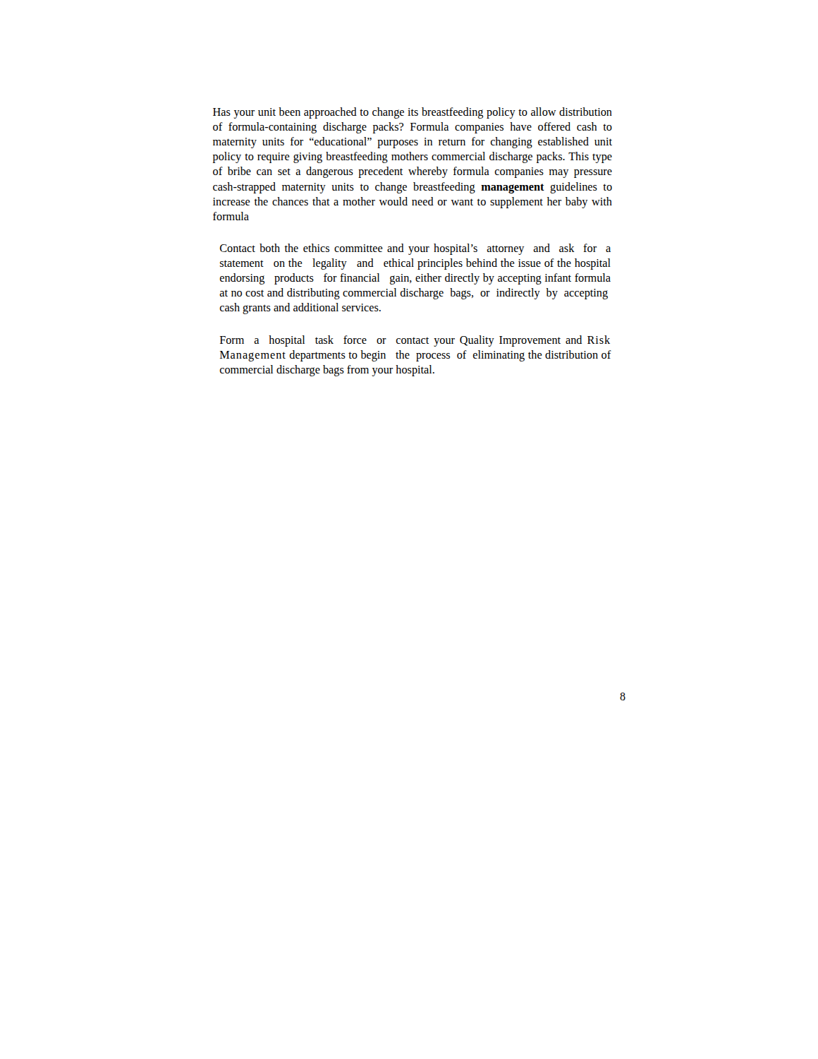Has your unit been approached to change its breastfeeding policy to allow distribution of formula-containing discharge packs? Formula companies have offered cash to maternity units for “educational” purposes in return for changing established unit policy to require giving breastfeeding mothers commercial discharge packs. This type of bribe can set a dangerous precedent whereby formula companies may pressure cash-strapped maternity units to change breastfeeding management guidelines to increase the chances that a mother would need or want to supplement her baby with formula
Contact both the ethics committee and your hospital’s attorney and ask for a statement on the legality and ethical principles behind the issue of the hospital endorsing products for financial gain, either directly by accepting infant formula at no cost and distributing commercial discharge bags, or indirectly by accepting cash grants and additional services.
Form a hospital task force or contact your Quality Improvement and Risk Management departments to begin the process of eliminating the distribution of commercial discharge bags from your hospital.
8